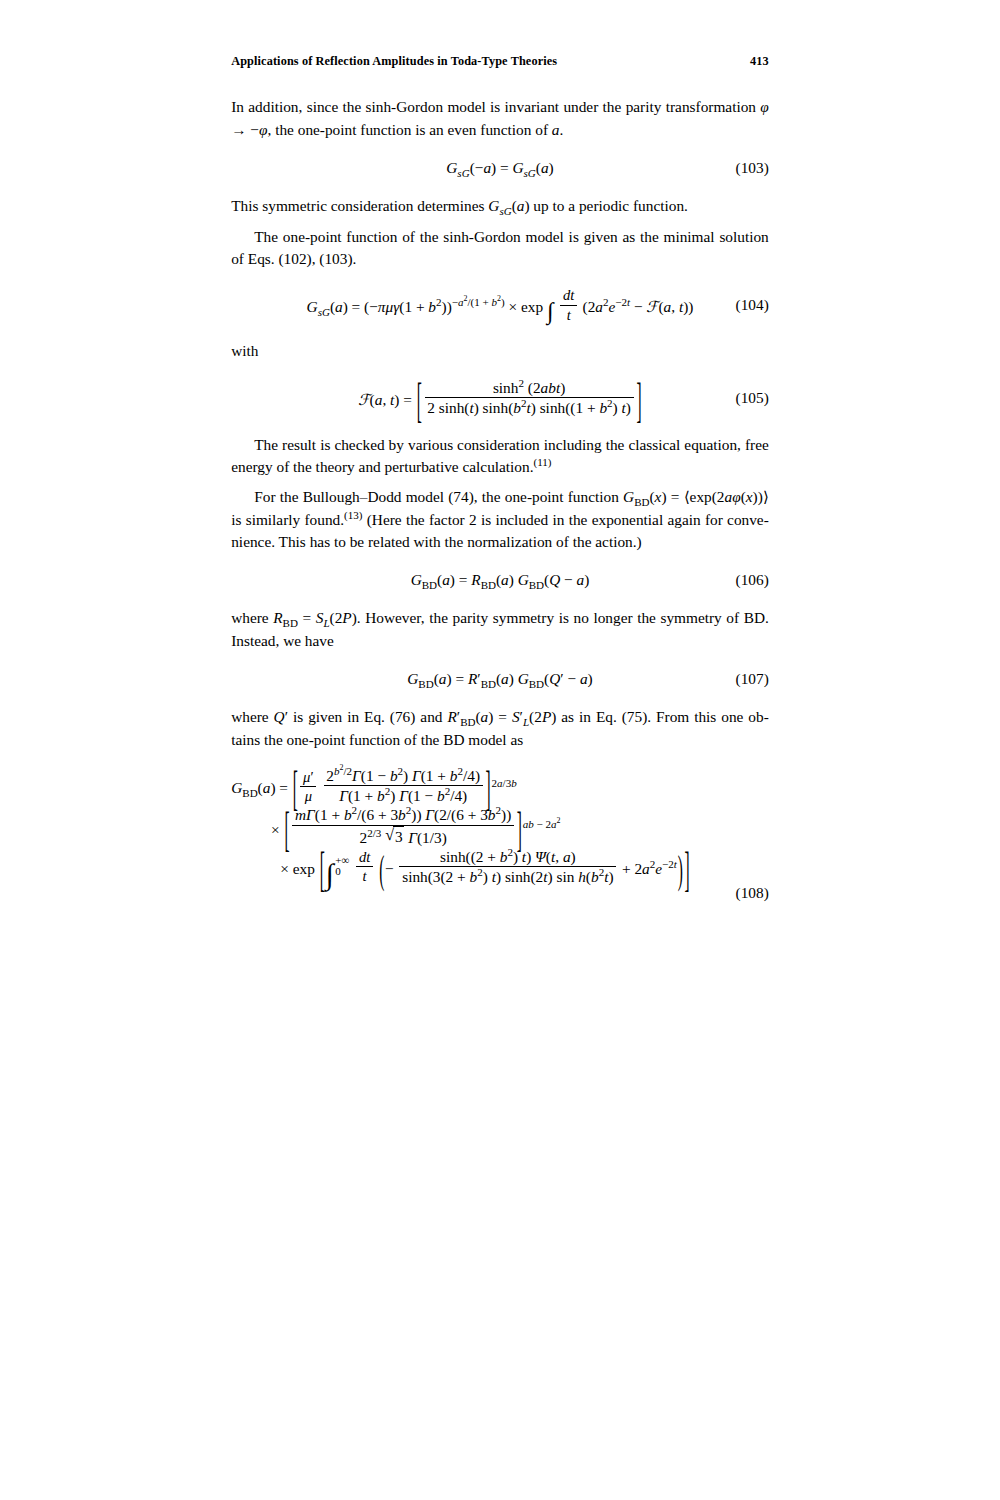Applications of Reflection Amplitudes in Toda-Type Theories 413
In addition, since the sinh-Gordon model is invariant under the parity transformation φ → −φ, the one-point function is an even function of a.
GsG(−a) = GsG(a)
(103)
This symmetric consideration determines GsG(a) up to a periodic function.
The one-point function of the sinh-Gordon model is given as the minimal solution of Eqs. (102), (103).
GsG(a) = (−πμγ(1 + b2))−a2/(1 + b2) × exp ∫ dt t (2a2e−2t − ℱ(a, t))
(104)
with
ℱ(a, t) = [sinh2 (2abt) 2 sinh(t) sinh(b2t) sinh((1 + b2) t)]
(105)
The result is checked by various consideration including the classical equation, free energy of the theory and perturbative calculation.(11)
For the Bullough–Dodd model (74), the one-point function GBD(x) = ⟨exp(2aφ(x))⟩ is similarly found.(13) (Here the factor 2 is included in the exponential again for convenience. This has to be related with the normalization of the action.)
GBD(a) = RBD(a) GBD(Q − a)
(106)
where RBD = SL(2P). However, the parity symmetry is no longer the symmetry of BD. Instead, we have
GBD(a) = R′BD(a) GBD(Q′ − a)
(107)
where Q′ is given in Eq. (76) and R′BD(a) = S′L(2P) as in Eq. (75). From this one obtains the one-point function of the BD model as
GBD(a) = [μ′μ 2b2/2Γ(1 − b2) Γ(1 + b2/4) Γ(1 + b2) Γ(1 − b2/4)]2a/3b
× [mΓ(1 + b2/(6 + 3b2)) Γ(2/(6 + 3b2)) 22/3 3 Γ(1/3)]ab − 2a2
× exp [∫+∞0 dt t (− sinh((2 + b2) t) Ψ(t, a) sinh(3(2 + b2) t) sinh(2t) sin h(b2t) + 2a2e−2t)]
(108)